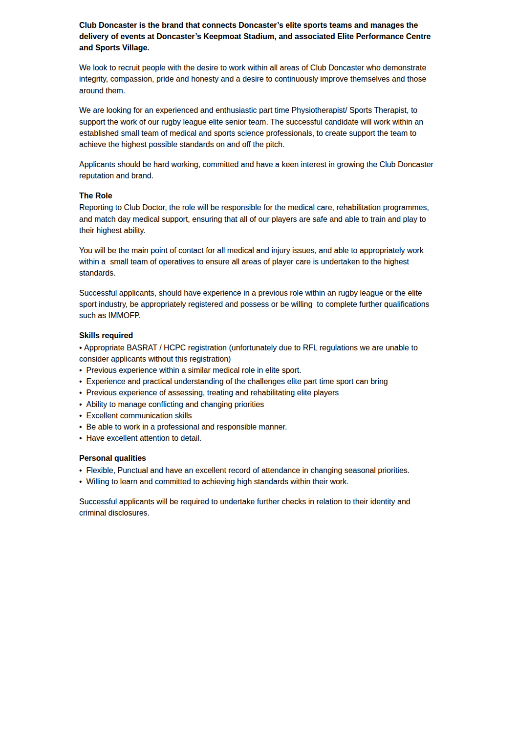Club Doncaster is the brand that connects Doncaster’s elite sports teams and manages the delivery of events at Doncaster’s Keepmoat Stadium, and associated Elite Performance Centre and Sports Village.
We look to recruit people with the desire to work within all areas of Club Doncaster who demonstrate integrity, compassion, pride and honesty and a desire to continuously improve themselves and those around them.
We are looking for an experienced and enthusiastic part time Physiotherapist/ Sports Therapist, to support the work of our rugby league elite senior team. The successful candidate will work within an established small team of medical and sports science professionals, to create support the team to achieve the highest possible standards on and off the pitch.
Applicants should be hard working, committed and have a keen interest in growing the Club Doncaster reputation and brand.
The Role
Reporting to Club Doctor, the role will be responsible for the medical care, rehabilitation programmes, and match day medical support, ensuring that all of our players are safe and able to train and play to their highest ability.
You will be the main point of contact for all medical and injury issues, and able to appropriately work within a small team of operatives to ensure all areas of player care is undertaken to the highest standards.
Successful applicants, should have experience in a previous role within an rugby league or the elite sport industry, be appropriately registered and possess or be willing to complete further qualifications such as IMMOFP.
Skills required
Appropriate BASRAT / HCPC registration (unfortunately due to RFL regulations we are unable to consider applicants without this registration)
Previous experience within a similar medical role in elite sport.
Experience and practical understanding of the challenges elite part time sport can bring
Previous experience of assessing, treating and rehabilitating elite players
Ability to manage conflicting and changing priorities
Excellent communication skills
Be able to work in a professional and responsible manner.
Have excellent attention to detail.
Personal qualities
Flexible, Punctual and have an excellent record of attendance in changing seasonal priorities.
Willing to learn and committed to achieving high standards within their work.
Successful applicants will be required to undertake further checks in relation to their identity and criminal disclosures.